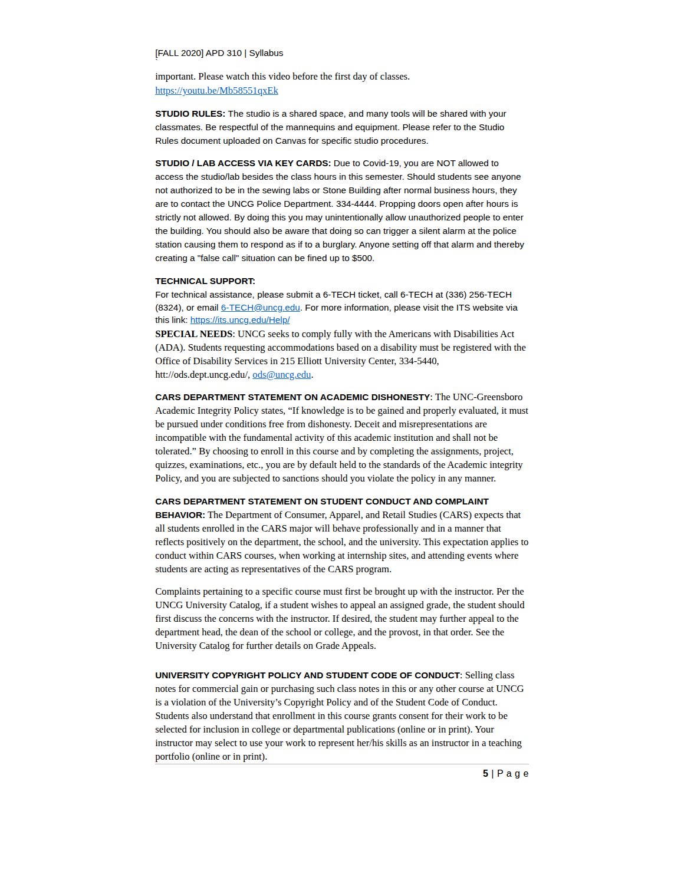[FALL 2020] APD 310 | Syllabus `
important. Please watch this video before the first day of classes.
https://youtu.be/Mb58551qxEk
STUDIO RULES: The studio is a shared space, and many tools will be shared with your classmates. Be respectful of the mannequins and equipment. Please refer to the Studio Rules document uploaded on Canvas for specific studio procedures.
STUDIO / LAB ACCESS VIA KEY CARDS: Due to Covid-19, you are NOT allowed to access the studio/lab besides the class hours in this semester. Should students see anyone not authorized to be in the sewing labs or Stone Building after normal business hours, they are to contact the UNCG Police Department. 334-4444. Propping doors open after hours is strictly not allowed. By doing this you may unintentionally allow unauthorized people to enter the building. You should also be aware that doing so can trigger a silent alarm at the police station causing them to respond as if to a burglary. Anyone setting off that alarm and thereby creating a "false call" situation can be fined up to $500.
TECHNICAL SUPPORT:
For technical assistance, please submit a 6-TECH ticket, call 6-TECH at (336) 256-TECH (8324), or email 6-TECH@uncg.edu. For more information, please visit the ITS website via this link: https://its.uncg.edu/Help/
SPECIAL NEEDS: UNCG seeks to comply fully with the Americans with Disabilities Act (ADA). Students requesting accommodations based on a disability must be registered with the Office of Disability Services in 215 Elliott University Center, 334-5440, htt://ods.dept.uncg.edu/, ods@uncg.edu.
CARS DEPARTMENT STATEMENT ON ACADEMIC DISHONESTY: The UNC-Greensboro Academic Integrity Policy states, “If knowledge is to be gained and properly evaluated, it must be pursued under conditions free from dishonesty. Deceit and misrepresentations are incompatible with the fundamental activity of this academic institution and shall not be tolerated.” By choosing to enroll in this course and by completing the assignments, project, quizzes, examinations, etc., you are by default held to the standards of the Academic integrity Policy, and you are subjected to sanctions should you violate the policy in any manner.
CARS DEPARTMENT STATEMENT ON STUDENT CONDUCT AND COMPLAINT BEHAVIOR: The Department of Consumer, Apparel, and Retail Studies (CARS) expects that all students enrolled in the CARS major will behave professionally and in a manner that reflects positively on the department, the school, and the university. This expectation applies to conduct within CARS courses, when working at internship sites, and attending events where students are acting as representatives of the CARS program.
Complaints pertaining to a specific course must first be brought up with the instructor. Per the UNCG University Catalog, if a student wishes to appeal an assigned grade, the student should first discuss the concerns with the instructor. If desired, the student may further appeal to the department head, the dean of the school or college, and the provost, in that order. See the University Catalog for further details on Grade Appeals.
UNIVERSITY COPYRIGHT POLICY AND STUDENT CODE OF CONDUCT: Selling class notes for commercial gain or purchasing such class notes in this or any other course at UNCG is a violation of the University’s Copyright Policy and of the Student Code of Conduct. Students also understand that enrollment in this course grants consent for their work to be selected for inclusion in college or departmental publications (online or in print). Your instructor may select to use your work to represent her/his skills as an instructor in a teaching portfolio (online or in print).
5 | P a g e